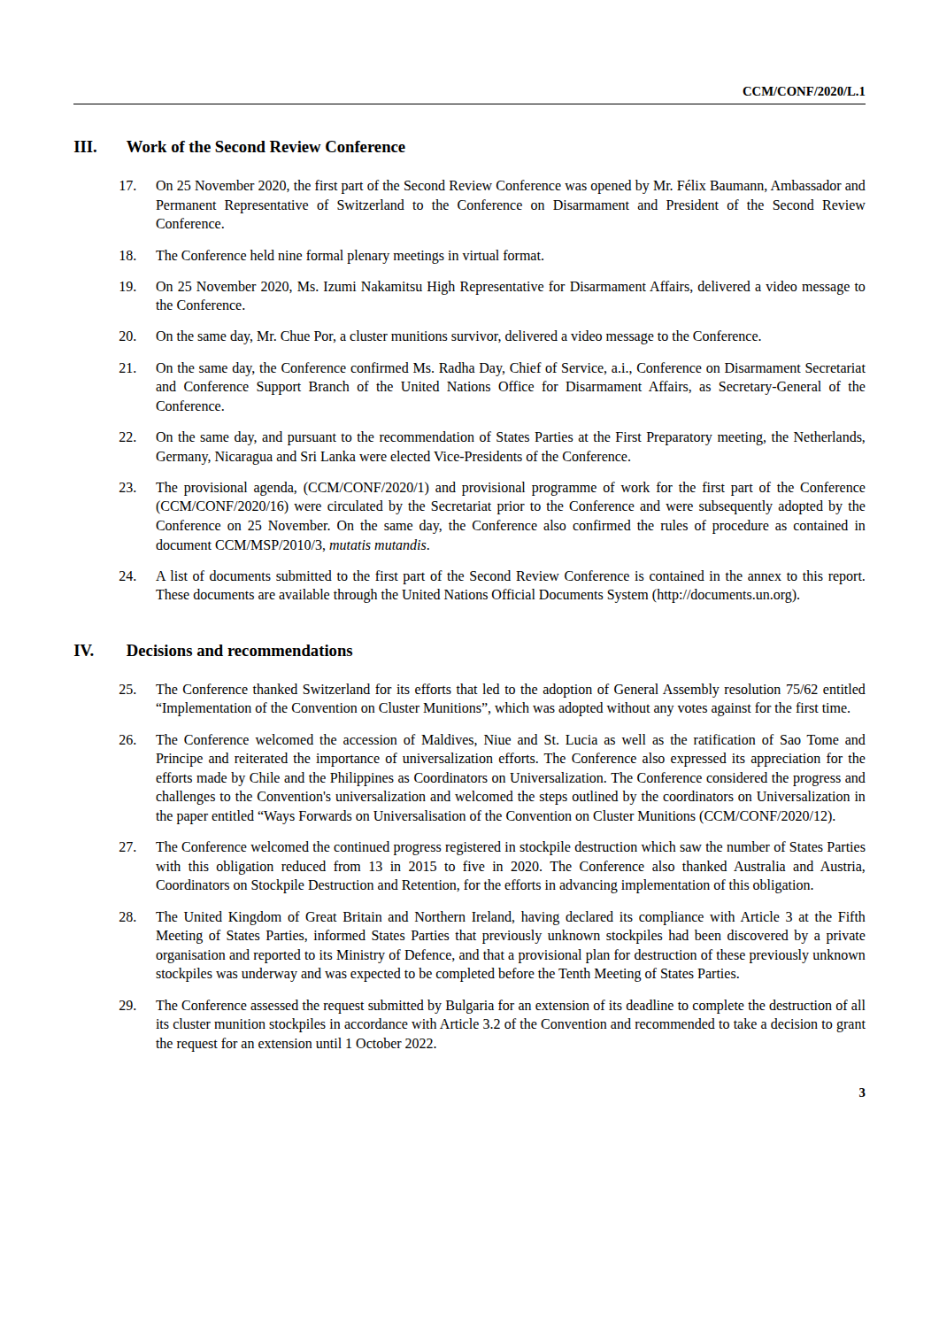CCM/CONF/2020/L.1
III. Work of the Second Review Conference
17. On 25 November 2020, the first part of the Second Review Conference was opened by Mr. Félix Baumann, Ambassador and Permanent Representative of Switzerland to the Conference on Disarmament and President of the Second Review Conference.
18. The Conference held nine formal plenary meetings in virtual format.
19. On 25 November 2020, Ms. Izumi Nakamitsu High Representative for Disarmament Affairs, delivered a video message to the Conference.
20. On the same day, Mr. Chue Por, a cluster munitions survivor, delivered a video message to the Conference.
21. On the same day, the Conference confirmed Ms. Radha Day, Chief of Service, a.i., Conference on Disarmament Secretariat and Conference Support Branch of the United Nations Office for Disarmament Affairs, as Secretary-General of the Conference.
22. On the same day, and pursuant to the recommendation of States Parties at the First Preparatory meeting, the Netherlands, Germany, Nicaragua and Sri Lanka were elected Vice-Presidents of the Conference.
23. The provisional agenda, (CCM/CONF/2020/1) and provisional programme of work for the first part of the Conference (CCM/CONF/2020/16) were circulated by the Secretariat prior to the Conference and were subsequently adopted by the Conference on 25 November. On the same day, the Conference also confirmed the rules of procedure as contained in document CCM/MSP/2010/3, mutatis mutandis.
24. A list of documents submitted to the first part of the Second Review Conference is contained in the annex to this report. These documents are available through the United Nations Official Documents System (http://documents.un.org).
IV. Decisions and recommendations
25. The Conference thanked Switzerland for its efforts that led to the adoption of General Assembly resolution 75/62 entitled “Implementation of the Convention on Cluster Munitions”, which was adopted without any votes against for the first time.
26. The Conference welcomed the accession of Maldives, Niue and St. Lucia as well as the ratification of Sao Tome and Principe and reiterated the importance of universalization efforts. The Conference also expressed its appreciation for the efforts made by Chile and the Philippines as Coordinators on Universalization. The Conference considered the progress and challenges to the Convention's universalization and welcomed the steps outlined by the coordinators on Universalization in the paper entitled “Ways Forwards on Universalisation of the Convention on Cluster Munitions (CCM/CONF/2020/12).
27. The Conference welcomed the continued progress registered in stockpile destruction which saw the number of States Parties with this obligation reduced from 13 in 2015 to five in 2020. The Conference also thanked Australia and Austria, Coordinators on Stockpile Destruction and Retention, for the efforts in advancing implementation of this obligation.
28. The United Kingdom of Great Britain and Northern Ireland, having declared its compliance with Article 3 at the Fifth Meeting of States Parties, informed States Parties that previously unknown stockpiles had been discovered by a private organisation and reported to its Ministry of Defence, and that a provisional plan for destruction of these previously unknown stockpiles was underway and was expected to be completed before the Tenth Meeting of States Parties.
29. The Conference assessed the request submitted by Bulgaria for an extension of its deadline to complete the destruction of all its cluster munition stockpiles in accordance with Article 3.2 of the Convention and recommended to take a decision to grant the request for an extension until 1 October 2022.
3